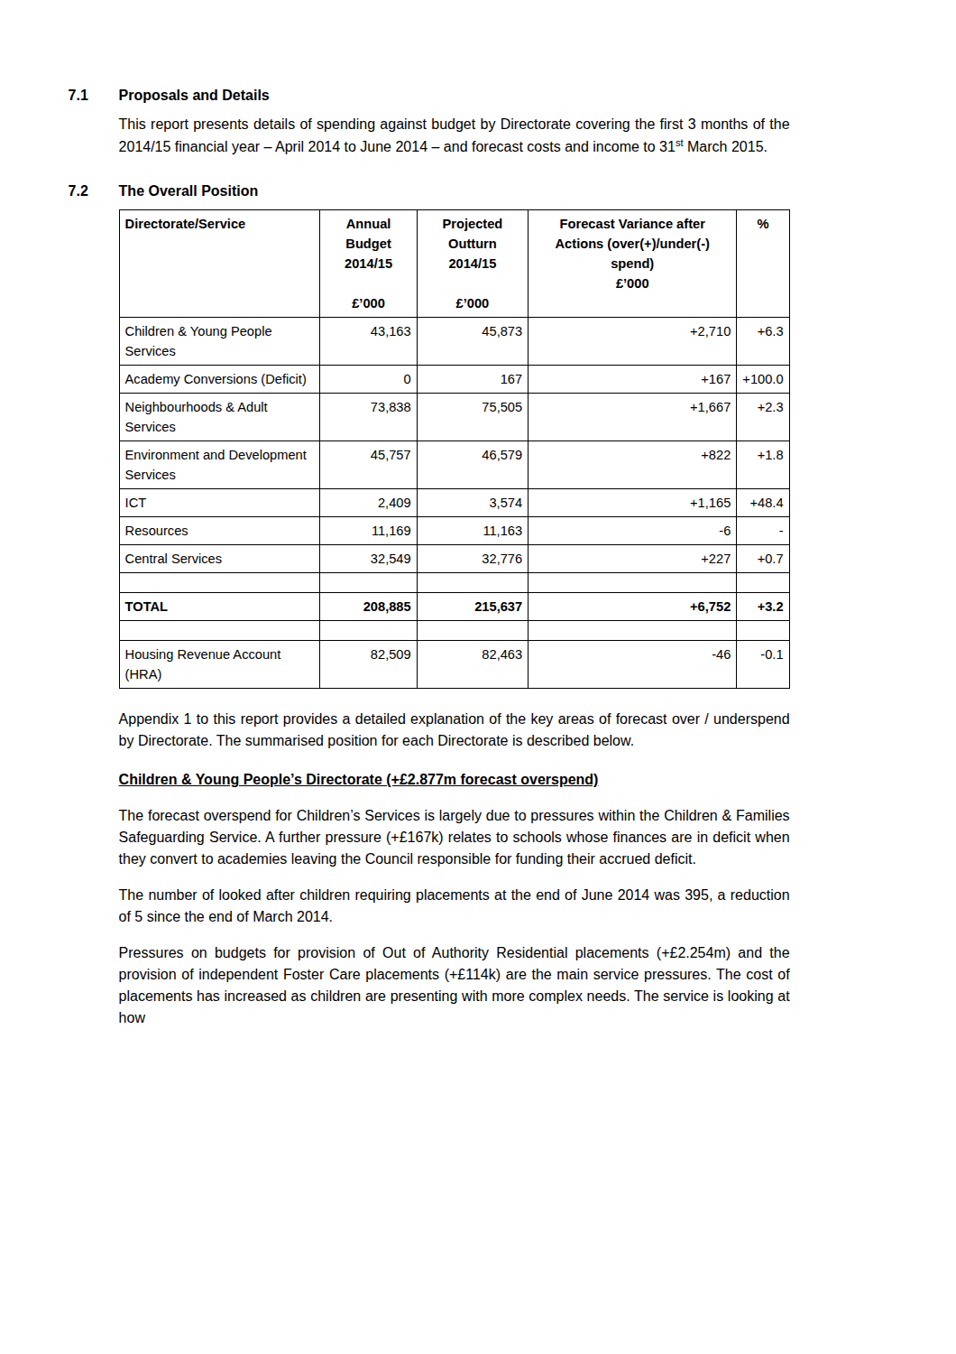7.1 Proposals and Details
This report presents details of spending against budget by Directorate covering the first 3 months of the 2014/15 financial year – April 2014 to June 2014 – and forecast costs and income to 31st March 2015.
7.2 The Overall Position
| Directorate/Service | Annual Budget 2014/15 £’000 | Projected Outturn 2014/15 £’000 | Forecast Variance after Actions (over(+)/under(-) spend) £’000 | % |
| --- | --- | --- | --- | --- |
| Children & Young People Services | 43,163 | 45,873 | +2,710 | +6.3 |
| Academy Conversions (Deficit) | 0 | 167 | +167 | +100.0 |
| Neighbourhoods & Adult Services | 73,838 | 75,505 | +1,667 | +2.3 |
| Environment and Development Services | 45,757 | 46,579 | +822 | +1.8 |
| ICT | 2,409 | 3,574 | +1,165 | +48.4 |
| Resources | 11,169 | 11,163 | -6 | - |
| Central Services | 32,549 | 32,776 | +227 | +0.7 |
| TOTAL | 208,885 | 215,637 | +6,752 | +3.2 |
| Housing Revenue Account (HRA) | 82,509 | 82,463 | -46 | -0.1 |
Appendix 1 to this report provides a detailed explanation of the key areas of forecast over / underspend by Directorate. The summarised position for each Directorate is described below.
Children & Young People’s Directorate (+£2.877m forecast overspend)
The forecast overspend for Children’s Services is largely due to pressures within the Children & Families Safeguarding Service. A further pressure (+£167k) relates to schools whose finances are in deficit when they convert to academies leaving the Council responsible for funding their accrued deficit.
The number of looked after children requiring placements at the end of June 2014 was 395, a reduction of 5 since the end of March 2014.
Pressures on budgets for provision of Out of Authority Residential placements (+£2.254m) and the provision of independent Foster Care placements (+£114k) are the main service pressures. The cost of placements has increased as children are presenting with more complex needs. The service is looking at how